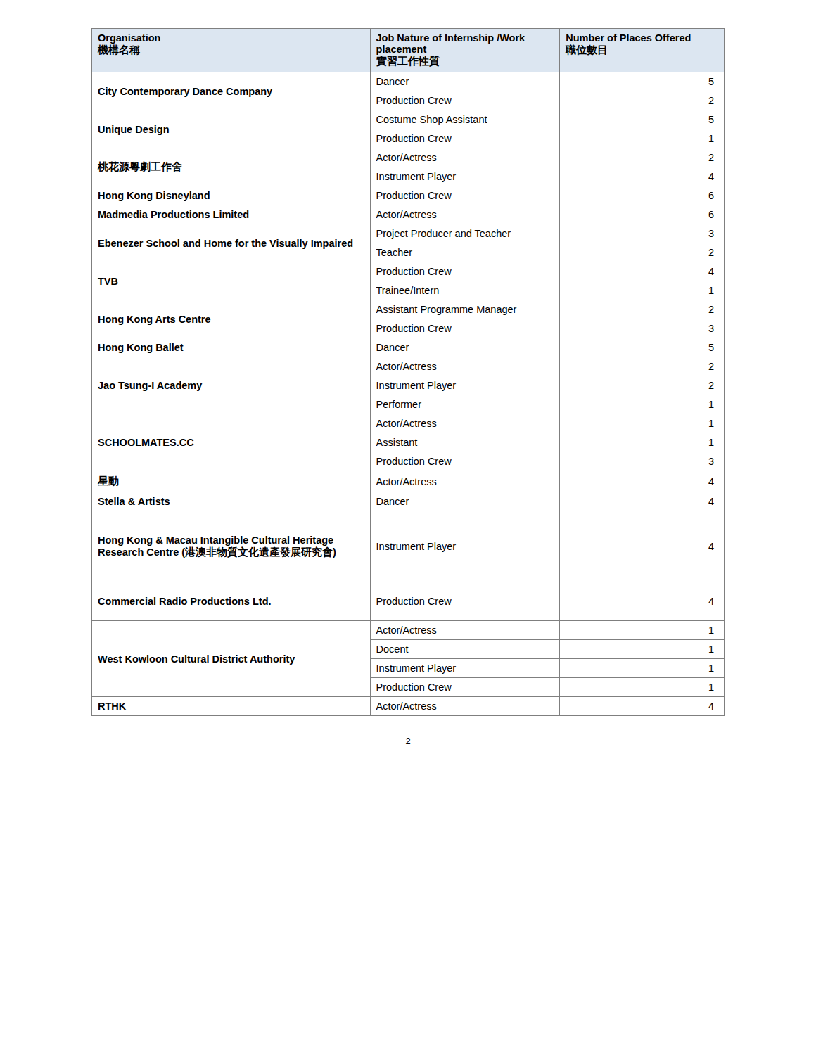| Organisation 機構名稱 | Job Nature of Internship /Work placement 實習工作性質 | Number of Places Offered 職位數目 |
| --- | --- | --- |
| City Contemporary Dance Company | Dancer | 5 |
| Production Crew | 2 |
| Unique Design | Costume Shop Assistant | 5 |
| Production Crew | 1 |
| 桃花源粵劇工作舍 | Actor/Actress | 2 |
| Instrument Player | 4 |
| Hong Kong Disneyland | Production Crew | 6 |
| Madmedia Productions Limited | Actor/Actress | 6 |
| Ebenezer School and Home for the Visually Impaired | Project Producer and Teacher | 3 |
| Teacher | 2 |
| TVB | Production Crew | 4 |
| Trainee/Intern | 1 |
| Hong Kong Arts Centre | Assistant Programme Manager | 2 |
| Production Crew | 3 |
| Hong Kong Ballet | Dancer | 5 |
| Jao Tsung-I Academy | Actor/Actress | 2 |
| Instrument Player | 2 |
| Performer | 1 |
| SCHOOLMATES.CC | Actor/Actress | 1 |
| Assistant | 1 |
| Production Crew | 3 |
| 星動 | Actor/Actress | 4 |
| Stella & Artists | Dancer | 4 |
| Hong Kong & Macau Intangible Cultural Heritage Research Centre (港澳非物質文化遺產發展研究會) | Instrument Player | 4 |
| Commercial Radio Productions Ltd. | Production Crew | 4 |
| West Kowloon Cultural District Authority | Actor/Actress | 1 |
| Docent | 1 |
| Instrument Player | 1 |
| Production Crew | 1 |
| RTHK | Actor/Actress | 4 |
2